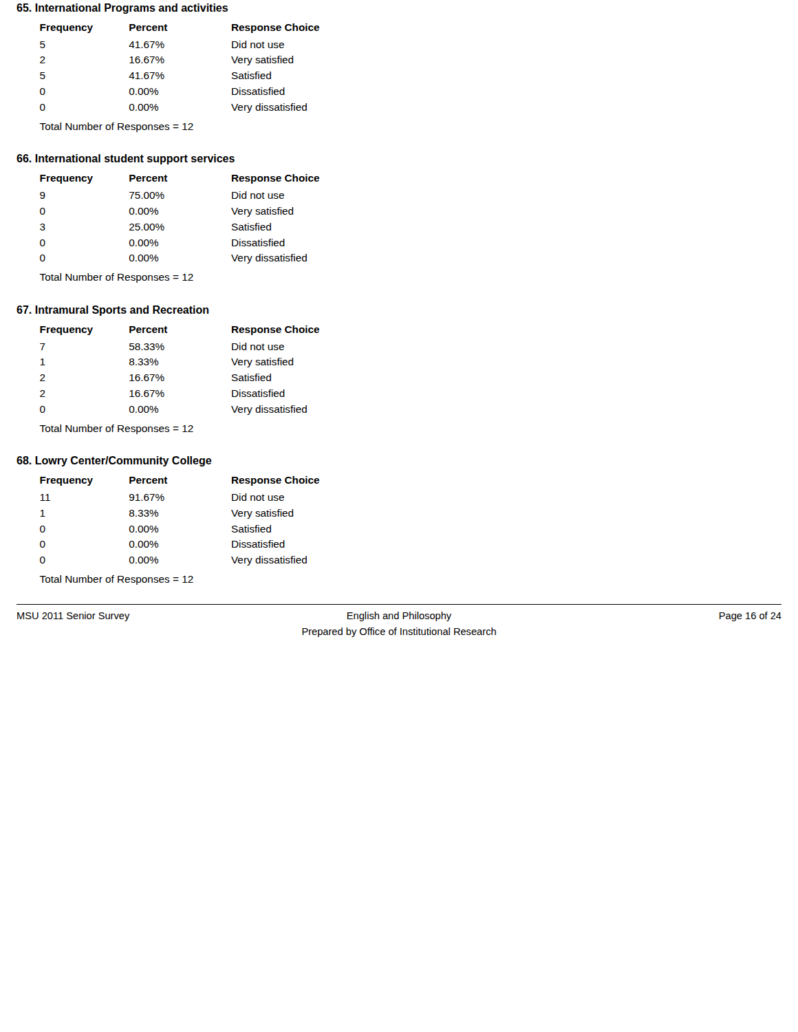65. International Programs and activities
| Frequency | Percent | Response Choice |
| --- | --- | --- |
| 5 | 41.67% | Did not use |
| 2 | 16.67% | Very satisfied |
| 5 | 41.67% | Satisfied |
| 0 | 0.00% | Dissatisfied |
| 0 | 0.00% | Very dissatisfied |
Total Number of Responses = 12
66. International student support services
| Frequency | Percent | Response Choice |
| --- | --- | --- |
| 9 | 75.00% | Did not use |
| 0 | 0.00% | Very satisfied |
| 3 | 25.00% | Satisfied |
| 0 | 0.00% | Dissatisfied |
| 0 | 0.00% | Very dissatisfied |
Total Number of Responses = 12
67. Intramural Sports and Recreation
| Frequency | Percent | Response Choice |
| --- | --- | --- |
| 7 | 58.33% | Did not use |
| 1 | 8.33% | Very satisfied |
| 2 | 16.67% | Satisfied |
| 2 | 16.67% | Dissatisfied |
| 0 | 0.00% | Very dissatisfied |
Total Number of Responses = 12
68. Lowry Center/Community College
| Frequency | Percent | Response Choice |
| --- | --- | --- |
| 11 | 91.67% | Did not use |
| 1 | 8.33% | Very satisfied |
| 0 | 0.00% | Satisfied |
| 0 | 0.00% | Dissatisfied |
| 0 | 0.00% | Very dissatisfied |
Total Number of Responses = 12
MSU 2011 Senior Survey
English and Philosophy
Page 16 of 24
Prepared by Office of Institutional Research